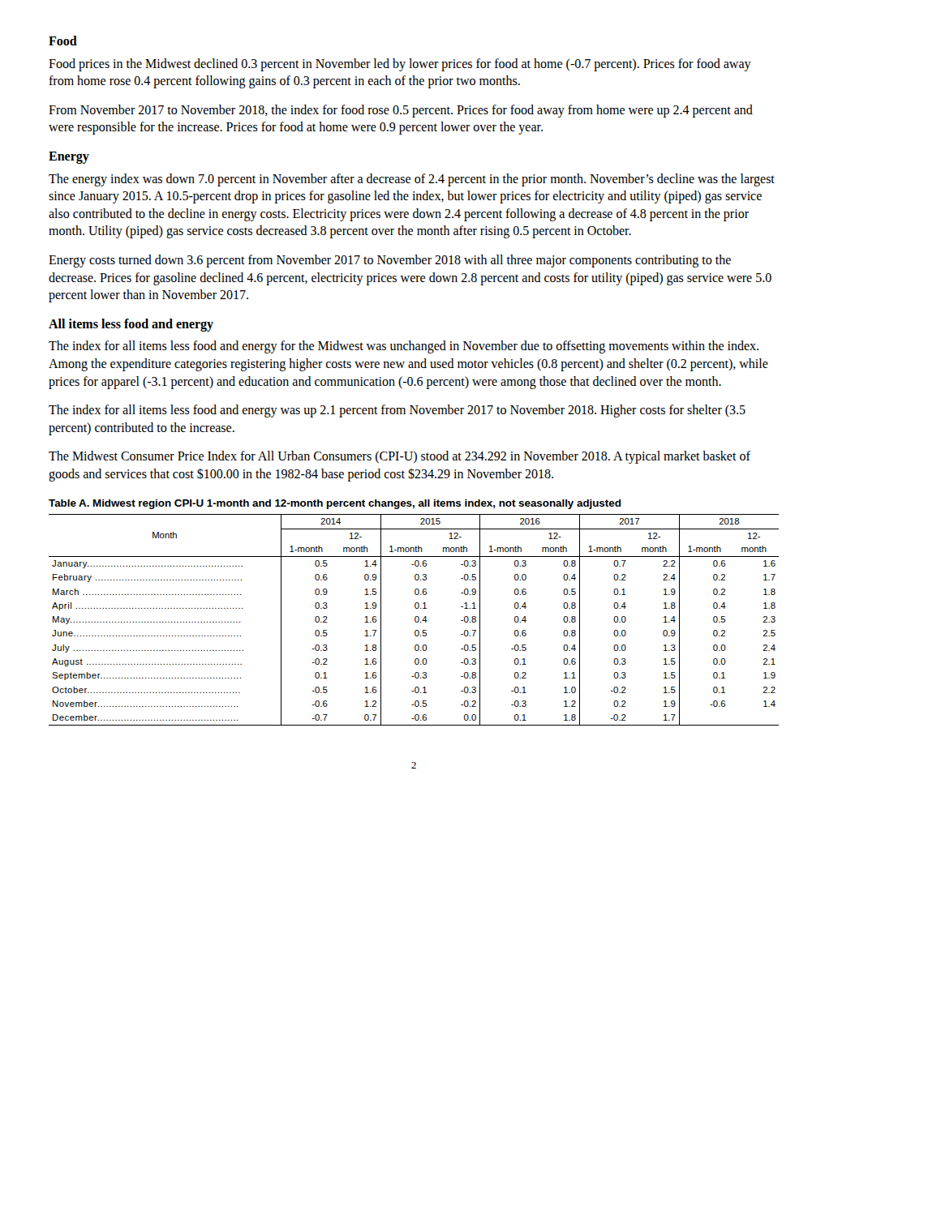Food
Food prices in the Midwest declined 0.3 percent in November led by lower prices for food at home (-0.7 percent). Prices for food away from home rose 0.4 percent following gains of 0.3 percent in each of the prior two months.
From November 2017 to November 2018, the index for food rose 0.5 percent. Prices for food away from home were up 2.4 percent and were responsible for the increase. Prices for food at home were 0.9 percent lower over the year.
Energy
The energy index was down 7.0 percent in November after a decrease of 2.4 percent in the prior month. November’s decline was the largest since January 2015. A 10.5-percent drop in prices for gasoline led the index, but lower prices for electricity and utility (piped) gas service also contributed to the decline in energy costs. Electricity prices were down 2.4 percent following a decrease of 4.8 percent in the prior month. Utility (piped) gas service costs decreased 3.8 percent over the month after rising 0.5 percent in October.
Energy costs turned down 3.6 percent from November 2017 to November 2018 with all three major components contributing to the decrease. Prices for gasoline declined 4.6 percent, electricity prices were down 2.8 percent and costs for utility (piped) gas service were 5.0 percent lower than in November 2017.
All items less food and energy
The index for all items less food and energy for the Midwest was unchanged in November due to offsetting movements within the index. Among the expenditure categories registering higher costs were new and used motor vehicles (0.8 percent) and shelter (0.2 percent), while prices for apparel (-3.1 percent) and education and communication (-0.6 percent) were among those that declined over the month.
The index for all items less food and energy was up 2.1 percent from November 2017 to November 2018. Higher costs for shelter (3.5 percent) contributed to the increase.
The Midwest Consumer Price Index for All Urban Consumers (CPI-U) stood at 234.292 in November 2018. A typical market basket of goods and services that cost $100.00 in the 1982-84 base period cost $234.29 in November 2018.
Table A. Midwest region CPI-U 1-month and 12-month percent changes, all items index, not seasonally adjusted
| Month | 2014 | 2015 | 2016 | 2017 | 2018 |
| --- | --- | --- | --- | --- | --- |
| 1-month | 12- month | 1-month | 12- month | 1-month | 12- month | 1-month | 12- month | 1-month | 12- month |
| January..................................................... | 0.5 | 1.4 | -0.6 | -0.3 | 0.3 | 0.8 | 0.7 | 2.2 | 0.6 | 1.6 |
| February .................................................. | 0.6 | 0.9 | 0.3 | -0.5 | 0.0 | 0.4 | 0.2 | 2.4 | 0.2 | 1.7 |
| March ...................................................... | 0.9 | 1.5 | 0.6 | -0.9 | 0.6 | 0.5 | 0.1 | 1.9 | 0.2 | 1.8 |
| April ......................................................... | 0.3 | 1.9 | 0.1 | -1.1 | 0.4 | 0.8 | 0.4 | 1.8 | 0.4 | 1.8 |
| May.......................................................... | 0.2 | 1.6 | 0.4 | -0.8 | 0.4 | 0.8 | 0.0 | 1.4 | 0.5 | 2.3 |
| June......................................................... | 0.5 | 1.7 | 0.5 | -0.7 | 0.6 | 0.8 | 0.0 | 0.9 | 0.2 | 2.5 |
| July .......................................................... | -0.3 | 1.8 | 0.0 | -0.5 | -0.5 | 0.4 | 0.0 | 1.3 | 0.0 | 2.4 |
| August ..................................................... | -0.2 | 1.6 | 0.0 | -0.3 | 0.1 | 0.6 | 0.3 | 1.5 | 0.0 | 2.1 |
| September................................................ | 0.1 | 1.6 | -0.3 | -0.8 | 0.2 | 1.1 | 0.3 | 1.5 | 0.1 | 1.9 |
| October.................................................... | -0.5 | 1.6 | -0.1 | -0.3 | -0.1 | 1.0 | -0.2 | 1.5 | 0.1 | 2.2 |
| November................................................ | -0.6 | 1.2 | -0.5 | -0.2 | -0.3 | 1.2 | 0.2 | 1.9 | -0.6 | 1.4 |
| December................................................ | -0.7 | 0.7 | -0.6 | 0.0 | 0.1 | 1.8 | -0.2 | 1.7 | | |
2